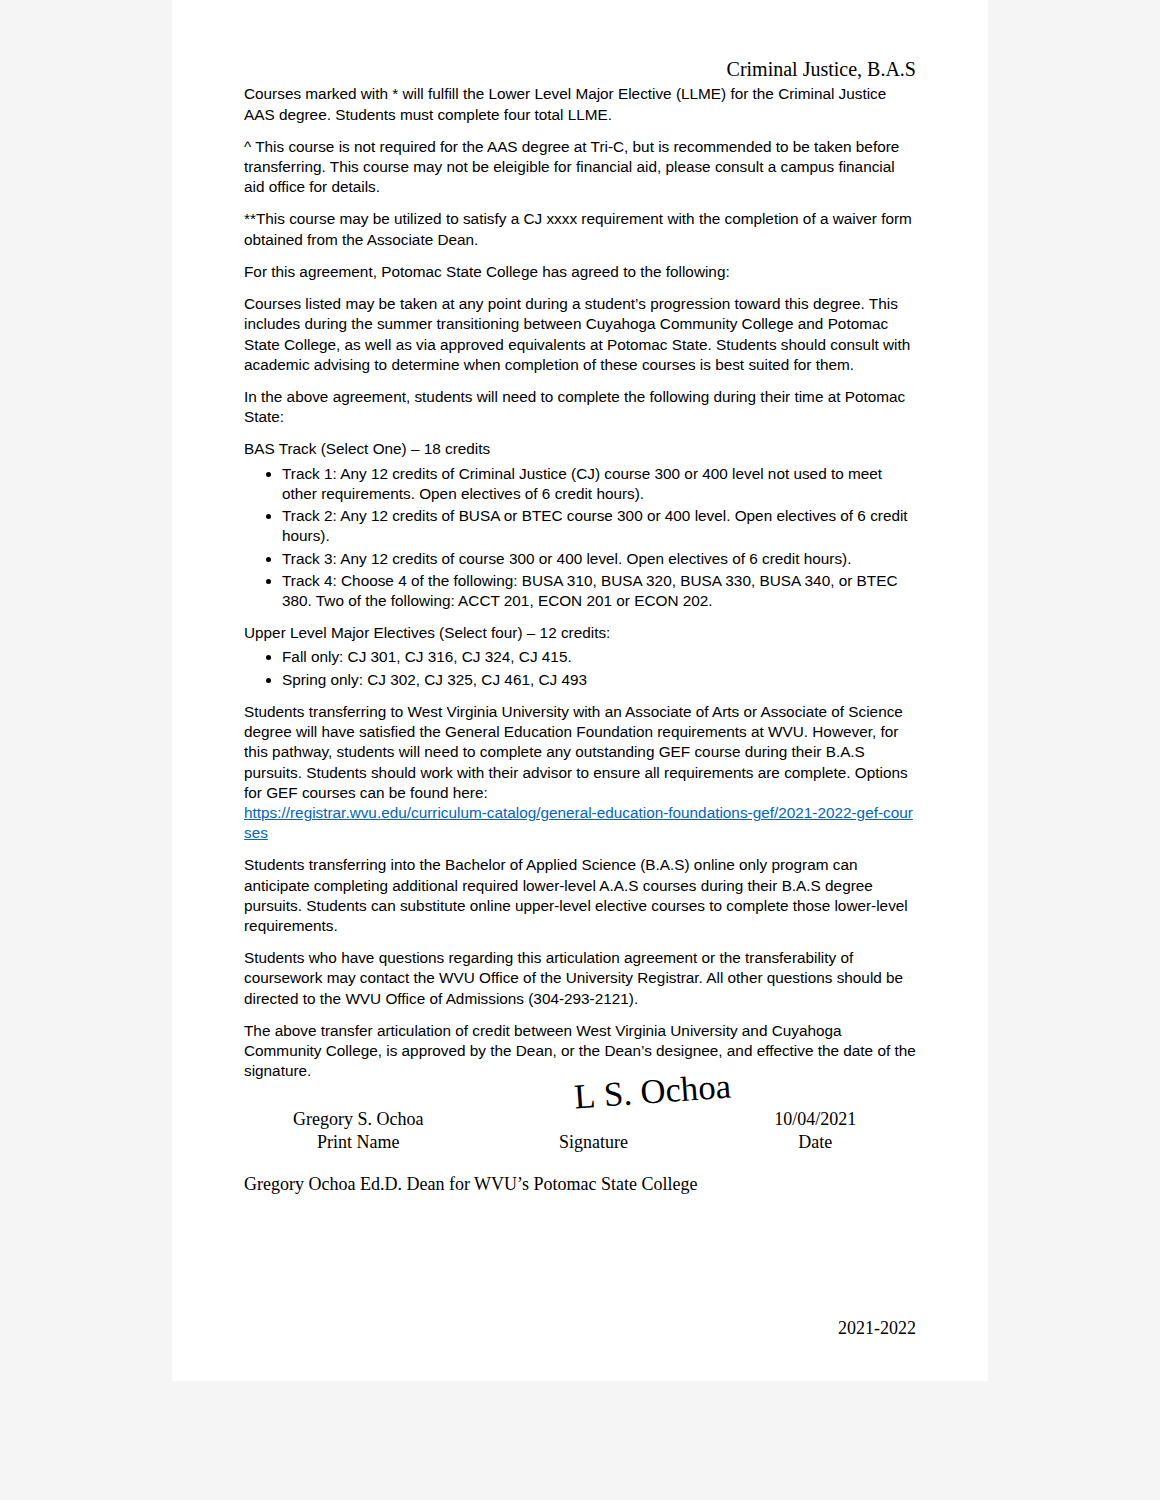Criminal Justice, B.A.S
Courses marked with * will fulfill the Lower Level Major Elective (LLME) for the Criminal Justice AAS degree. Students must complete four total LLME.
^ This course is not required for the AAS degree at Tri-C, but is recommended to be taken before transferring. This course may not be eleigible for financial aid, please consult a campus financial aid office for details.
**This course may be utilized to satisfy a CJ xxxx requirement with the completion of a waiver form obtained from the Associate Dean.
For this agreement, Potomac State College has agreed to the following:
Courses listed may be taken at any point during a student’s progression toward this degree. This includes during the summer transitioning between Cuyahoga Community College and Potomac State College, as well as via approved equivalents at Potomac State. Students should consult with academic advising to determine when completion of these courses is best suited for them.
In the above agreement, students will need to complete the following during their time at Potomac State:
BAS Track (Select One) – 18 credits
Track 1: Any 12 credits of Criminal Justice (CJ) course 300 or 400 level not used to meet other requirements. Open electives of 6 credit hours).
Track 2: Any 12 credits of BUSA or BTEC course 300 or 400 level. Open electives of 6 credit hours).
Track 3: Any 12 credits of course 300 or 400 level. Open electives of 6 credit hours).
Track 4: Choose 4 of the following: BUSA 310, BUSA 320, BUSA 330, BUSA 340, or BTEC 380. Two of the following: ACCT 201, ECON 201 or ECON 202.
Upper Level Major Electives (Select four) – 12 credits:
Fall only: CJ 301, CJ 316, CJ 324, CJ 415.
Spring only: CJ 302, CJ 325, CJ 461, CJ 493
Students transferring to West Virginia University with an Associate of Arts or Associate of Science degree will have satisfied the General Education Foundation requirements at WVU. However, for this pathway, students will need to complete any outstanding GEF course during their B.A.S pursuits. Students should work with their advisor to ensure all requirements are complete. Options for GEF courses can be found here:
https://registrar.wvu.edu/curriculum-catalog/general-education-foundations-gef/2021-2022-gef-courses
Students transferring into the Bachelor of Applied Science (B.A.S) online only program can anticipate completing additional required lower-level A.A.S courses during their B.A.S degree pursuits. Students can substitute online upper-level elective courses to complete those lower-level requirements.
Students who have questions regarding this articulation agreement or the transferability of coursework may contact the WVU Office of the University Registrar. All other questions should be directed to the WVU Office of Admissions (304-293-2121).
The above transfer articulation of credit between West Virginia University and Cuyahoga Community College, is approved by the Dean, or the Dean’s designee, and effective the date of the signature.
L S. Ochoa
| Gregory S. Ochoa | | 10/04/2021 |
| Print Name | Signature | Date |
Gregory Ochoa Ed.D. Dean for WVU’s Potomac State College
2021-2022